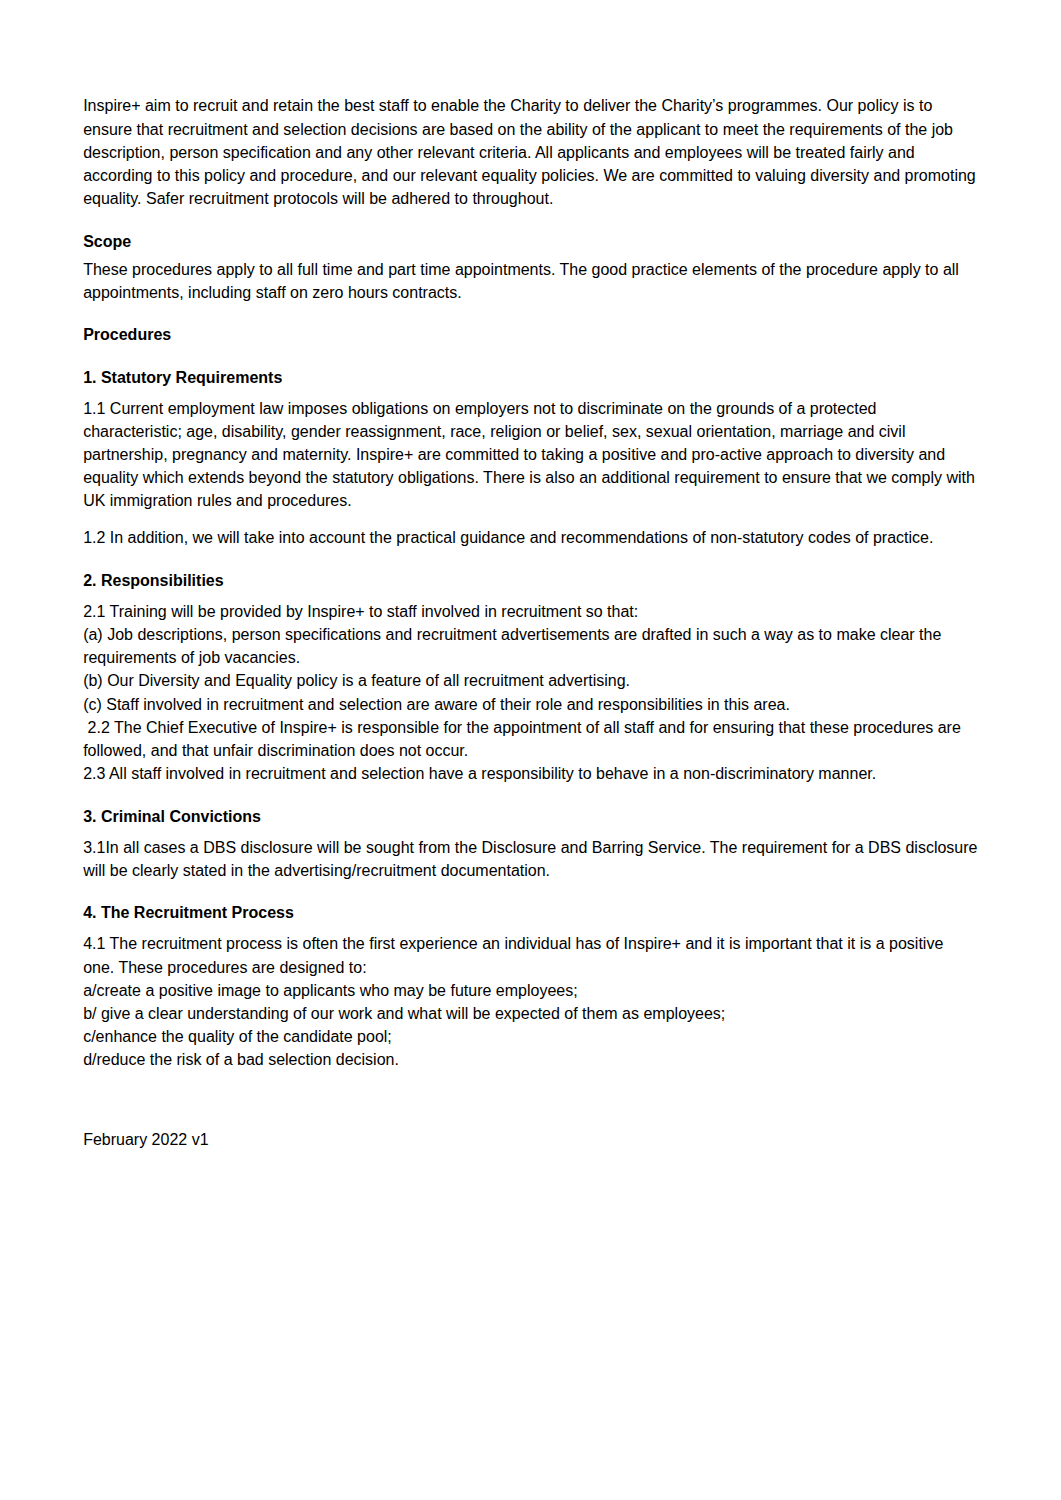Inspire+ aim to recruit and retain the best staff to enable the Charity to deliver the Charity’s programmes. Our policy is to ensure that recruitment and selection decisions are based on the ability of the applicant to meet the requirements of the job description, person specification and any other relevant criteria. All applicants and employees will be treated fairly and according to this policy and procedure, and our relevant equality policies. We are committed to valuing diversity and promoting equality. Safer recruitment protocols will be adhered to throughout.
Scope
These procedures apply to all full time and part time appointments. The good practice elements of the procedure apply to all appointments, including staff on zero hours contracts.
Procedures
1. Statutory Requirements
1.1 Current employment law imposes obligations on employers not to discriminate on the grounds of a protected characteristic; age, disability, gender reassignment, race, religion or belief, sex, sexual orientation, marriage and civil partnership, pregnancy and maternity. Inspire+ are committed to taking a positive and pro-active approach to diversity and equality which extends beyond the statutory obligations. There is also an additional requirement to ensure that we comply with UK immigration rules and procedures.
1.2 In addition, we will take into account the practical guidance and recommendations of non-statutory codes of practice.
2. Responsibilities
2.1 Training will be provided by Inspire+ to staff involved in recruitment so that:
(a) Job descriptions, person specifications and recruitment advertisements are drafted in such a way as to make clear the requirements of job vacancies.
(b) Our Diversity and Equality policy is a feature of all recruitment advertising.
(c) Staff involved in recruitment and selection are aware of their role and responsibilities in this area.
2.2 The Chief Executive of Inspire+ is responsible for the appointment of all staff and for ensuring that these procedures are followed, and that unfair discrimination does not occur.
2.3 All staff involved in recruitment and selection have a responsibility to behave in a non-discriminatory manner.
3. Criminal Convictions
3.1In all cases a DBS disclosure will be sought from the Disclosure and Barring Service. The requirement for a DBS disclosure will be clearly stated in the advertising/recruitment documentation.
4. The Recruitment Process
4.1 The recruitment process is often the first experience an individual has of Inspire+ and it is important that it is a positive one. These procedures are designed to:
a/create a positive image to applicants who may be future employees;
b/ give a clear understanding of our work and what will be expected of them as employees;
c/enhance the quality of the candidate pool;
d/reduce the risk of a bad selection decision.
February 2022 v1